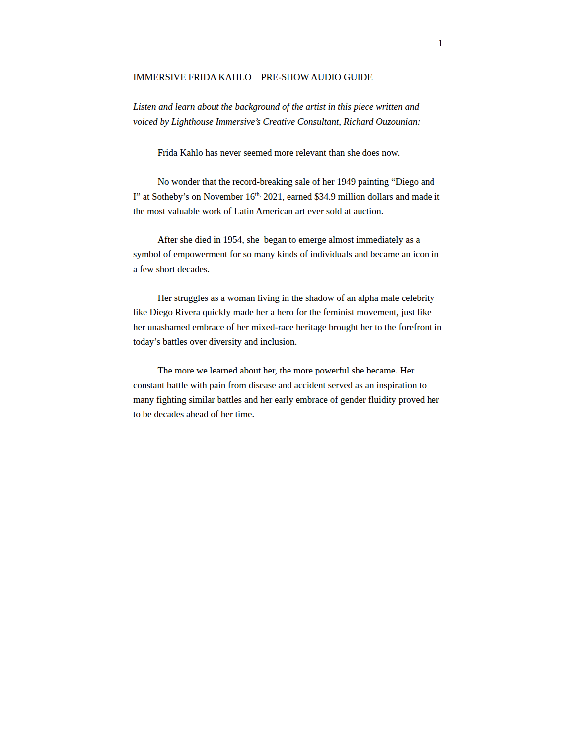1
IMMERSIVE FRIDA KAHLO – PRE-SHOW AUDIO GUIDE
Listen and learn about the background of the artist in this piece written and voiced by Lighthouse Immersive’s Creative Consultant, Richard Ouzounian:
Frida Kahlo has never seemed more relevant than she does now.
No wonder that the record-breaking sale of her 1949 painting “Diego and I” at Sotheby’s on November 16th, 2021, earned $34.9 million dollars and made it the most valuable work of Latin American art ever sold at auction.
After she died in 1954, she began to emerge almost immediately as a symbol of empowerment for so many kinds of individuals and became an icon in a few short decades.
Her struggles as a woman living in the shadow of an alpha male celebrity like Diego Rivera quickly made her a hero for the feminist movement, just like her unashamed embrace of her mixed-race heritage brought her to the forefront in today’s battles over diversity and inclusion.
The more we learned about her, the more powerful she became. Her constant battle with pain from disease and accident served as an inspiration to many fighting similar battles and her early embrace of gender fluidity proved her to be decades ahead of her time.